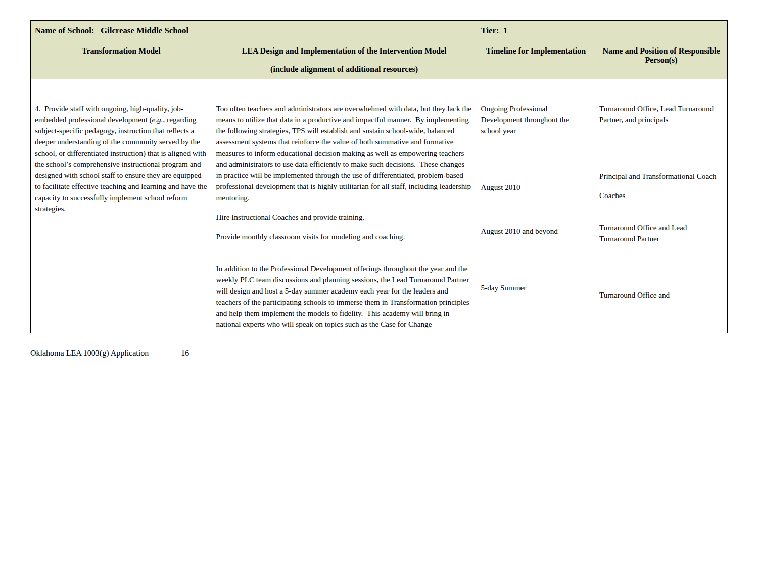| Name of School: Gilcrease Middle School | Tier: 1 |
| Transformation Model | LEA Design and Implementation of the Intervention Model (include alignment of additional resources) | Timeline for Implementation | Name and Position of Responsible Person(s) |
| 4. Provide staff with ongoing, high-quality, job-embedded professional development ( e.g., regarding subject-specific pedagogy, instruction that reflects a deeper understanding of the community served by the school, or differentiated instruction) that is aligned with the school’s comprehensive instructional program and designed with school staff to ensure they are equipped to facilitate effective teaching and learning and have the capacity to successfully implement school reform strategies. | Too often teachers and administrators are overwhelmed with data, but they lack the means to utilize that data in a productive and impactful manner. By implementing the following strategies, TPS will establish and sustain school-wide, balanced assessment systems that reinforce the value of both summative and formative measures to inform educational decision making as well as empowering teachers and administrators to use data efficiently to make such decisions. These changes in practice will be implemented through the use of differentiated, problem-based professional development that is highly utilitarian for all staff, including leadership mentoring. Hire Instructional Coaches and provide training. Provide monthly classroom visits for modeling and coaching. In addition to the Professional Development offerings throughout the year and the weekly PLC team discussions and planning sessions, the Lead Turnaround Partner will design and host a 5-day summer academy each year for the leaders and teachers of the participating schools to immerse them in Transformation principles and help them implement the models to fidelity. This academy will bring in national experts who will speak on topics such as the Case for Change | Ongoing Professional Development throughout the school year August 2010 August 2010 and beyond 5-day Summer | Turnaround Office, Lead Turnaround Partner, and principals Principal and Transformational Coach Coaches Turnaround Office and Lead Turnaround Partner Turnaround Office and |
Oklahoma LEA 1003(g) Application 16